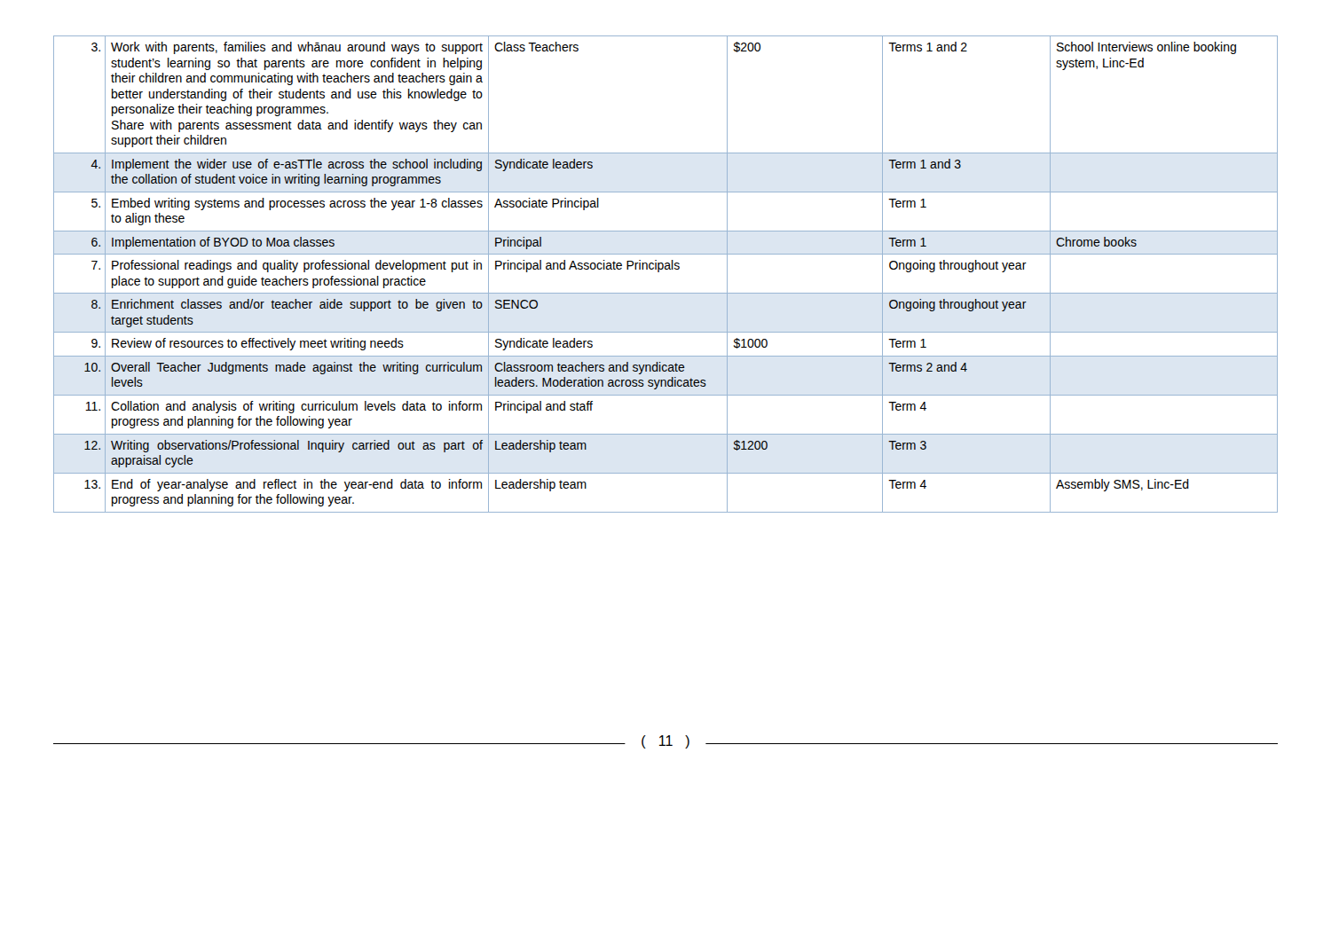| 3. | Work with parents, families and whānau around ways to support student’s learning so that parents are more confident in helping their children and communicating with teachers and teachers gain a better understanding of their students and use this knowledge to personalize their teaching programmes. Share with parents assessment data and identify ways they can support their children | Class Teachers | $200 | Terms 1 and 2 | School Interviews online booking system, Linc-Ed |
| 4. | Implement the wider use of e-asTTle across the school including the collation of student voice in writing learning programmes | Syndicate leaders | | Term 1 and 3 | |
| 5. | Embed writing systems and processes across the year 1-8 classes to align these | Associate Principal | | Term 1 | |
| 6. | Implementation of BYOD to Moa classes | Principal | | Term 1 | Chrome books |
| 7. | Professional readings and quality professional development put in place to support and guide teachers professional practice | Principal and Associate Principals | | Ongoing throughout year | |
| 8. | Enrichment classes and/or teacher aide support to be given to target students | SENCO | | Ongoing throughout year | |
| 9. | Review of resources to effectively meet writing needs | Syndicate leaders | $1000 | Term 1 | |
| 10. | Overall Teacher Judgments made against the writing curriculum levels | Classroom teachers and syndicate leaders. Moderation across syndicates | | Terms 2 and 4 | |
| 11. | Collation and analysis of writing curriculum levels data to inform progress and planning for the following year | Principal and staff | | Term 4 | |
| 12. | Writing observations/Professional Inquiry carried out as part of appraisal cycle | Leadership team | $1200 | Term 3 | |
| 13. | End of year-analyse and reflect in the year-end data to inform progress and planning for the following year. | Leadership team | | Term 4 | Assembly SMS, Linc-Ed |
11